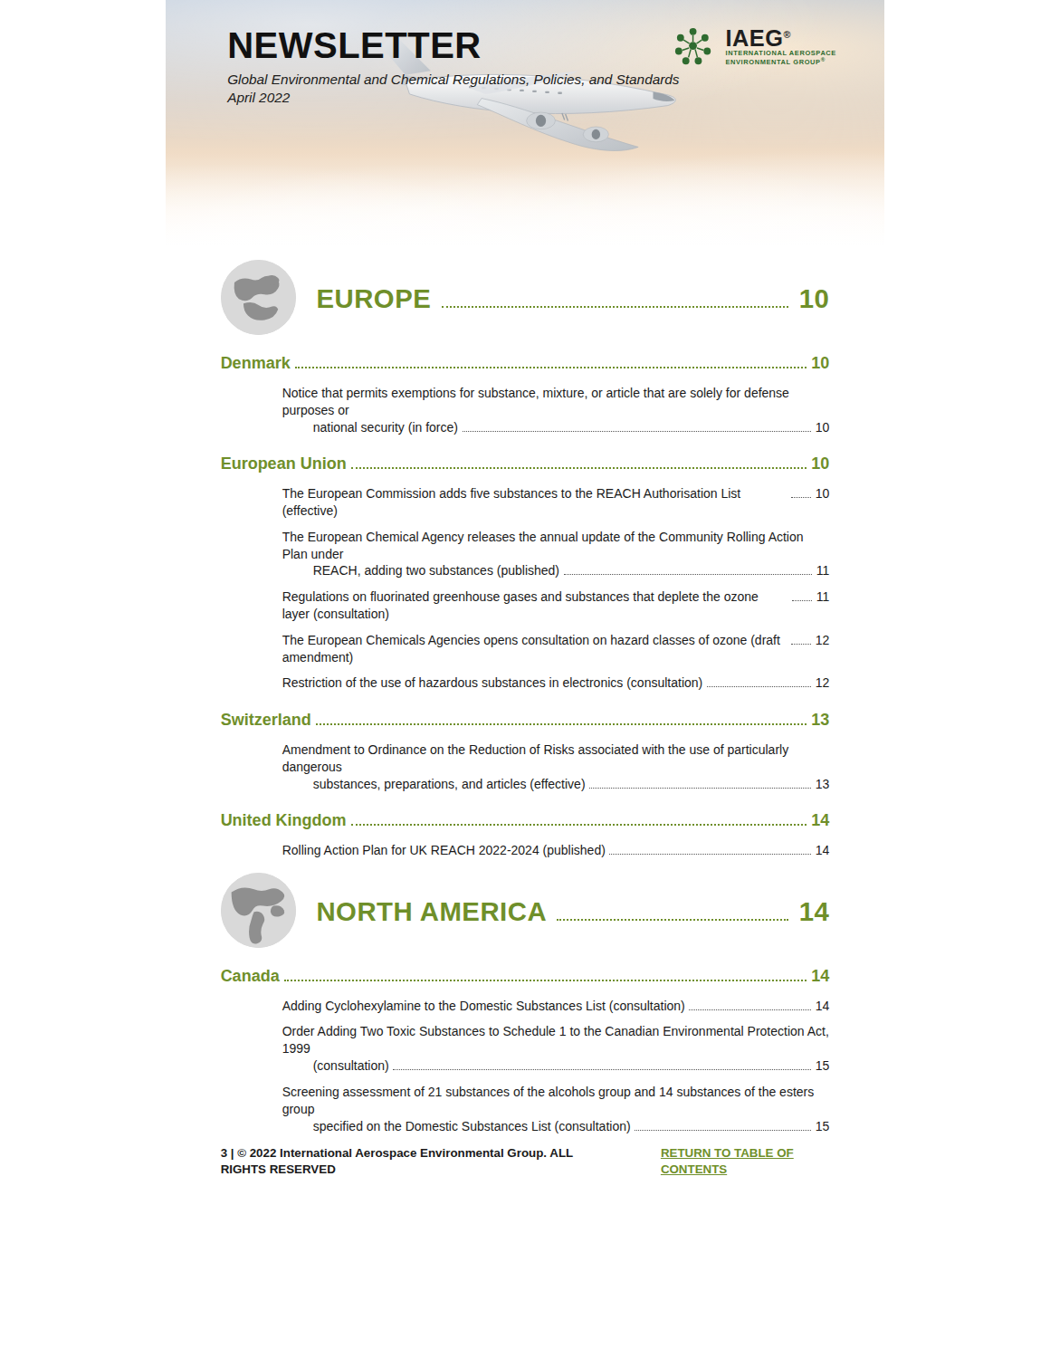NEWSLETTER
Global Environmental and Chemical Regulations, Policies, and Standards April 2022
IAEG®
International Aerospace Environmental Group®
EUROPE 10
Denmark 10
Notice that permits exemptions for substance, mixture, or article that are solely for defense purposes or
national security (in force) 10
European Union 10
The European Commission adds five substances to the REACH Authorisation List (effective) 10
The European Chemical Agency releases the annual update of the Community Rolling Action Plan under
REACH, adding two substances (published) 11
Regulations on fluorinated greenhouse gases and substances that deplete the ozone layer (consultation) 11
The European Chemicals Agencies opens consultation on hazard classes of ozone (draft amendment) 12
Restriction of the use of hazardous substances in electronics (consultation) 12
Switzerland 13
Amendment to Ordinance on the Reduction of Risks associated with the use of particularly dangerous
substances, preparations, and articles (effective) 13
United Kingdom 14
Rolling Action Plan for UK REACH 2022-2024 (published) 14
NORTH AMERICA 14
Canada 14
Adding Cyclohexylamine to the Domestic Substances List (consultation) 14
Order Adding Two Toxic Substances to Schedule 1 to the Canadian Environmental Protection Act, 1999
(consultation) 15
Screening assessment of 21 substances of the alcohols group and 14 substances of the esters group
specified on the Domestic Substances List (consultation) 15
3 | © 2022 International Aerospace Environmental Group. ALL RIGHTS RESERVED
RETURN TO TABLE OF CONTENTS